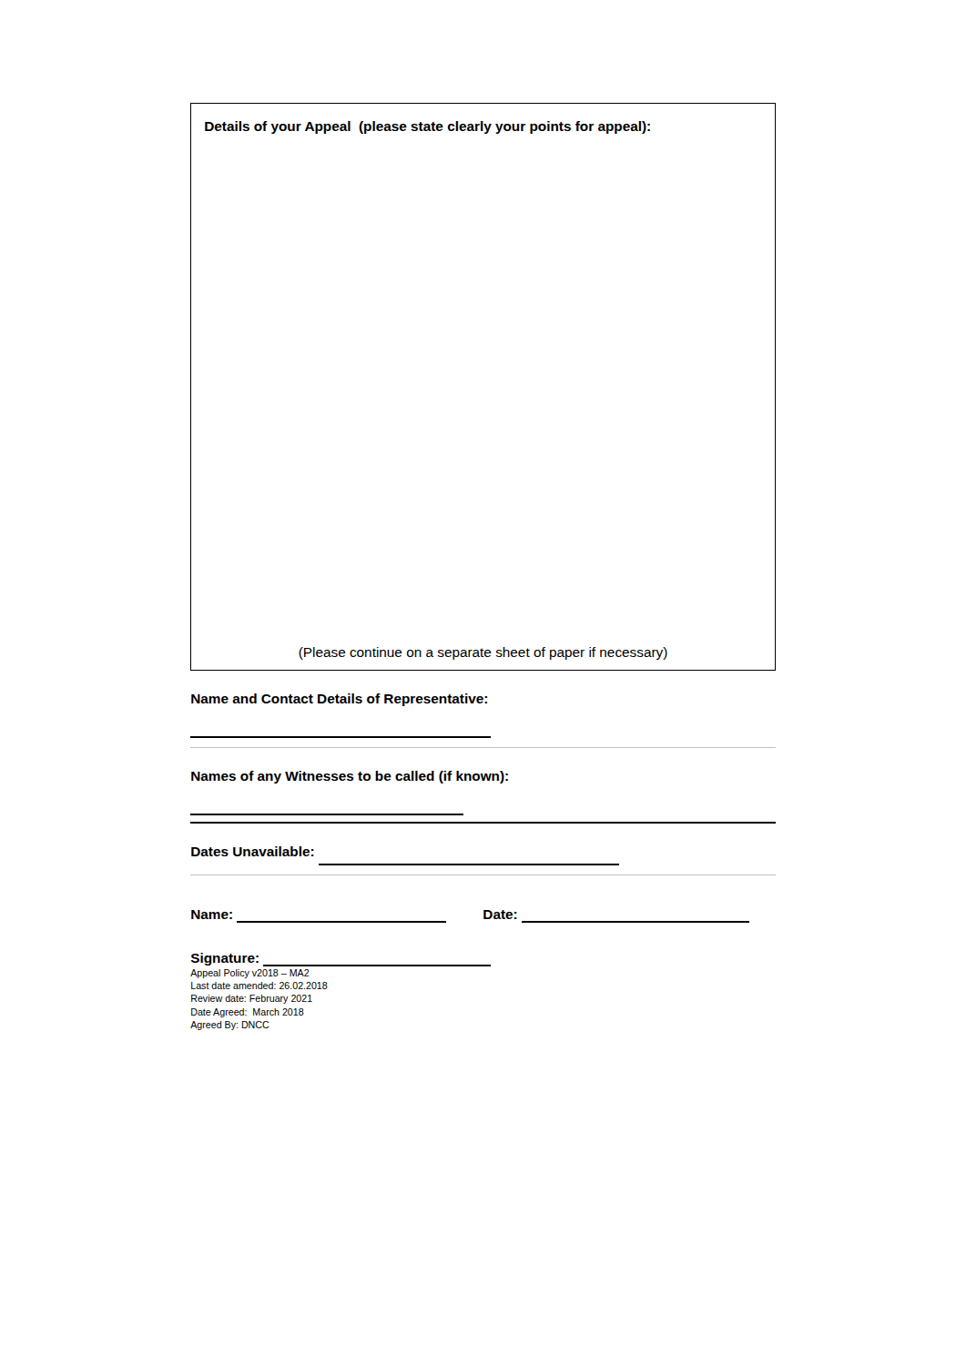Details of your Appeal (please state clearly your points for appeal):
(Please continue on a separate sheet of paper if necessary)
Name and Contact Details of Representative:
Names of any Witnesses to be called (if known):
Dates Unavailable:
Name:
Date:
Signature:
Appeal Policy v2018 – MA2
Last date amended: 26.02.2018
Review date: February 2021
Date Agreed: March 2018
Agreed By: DNCC